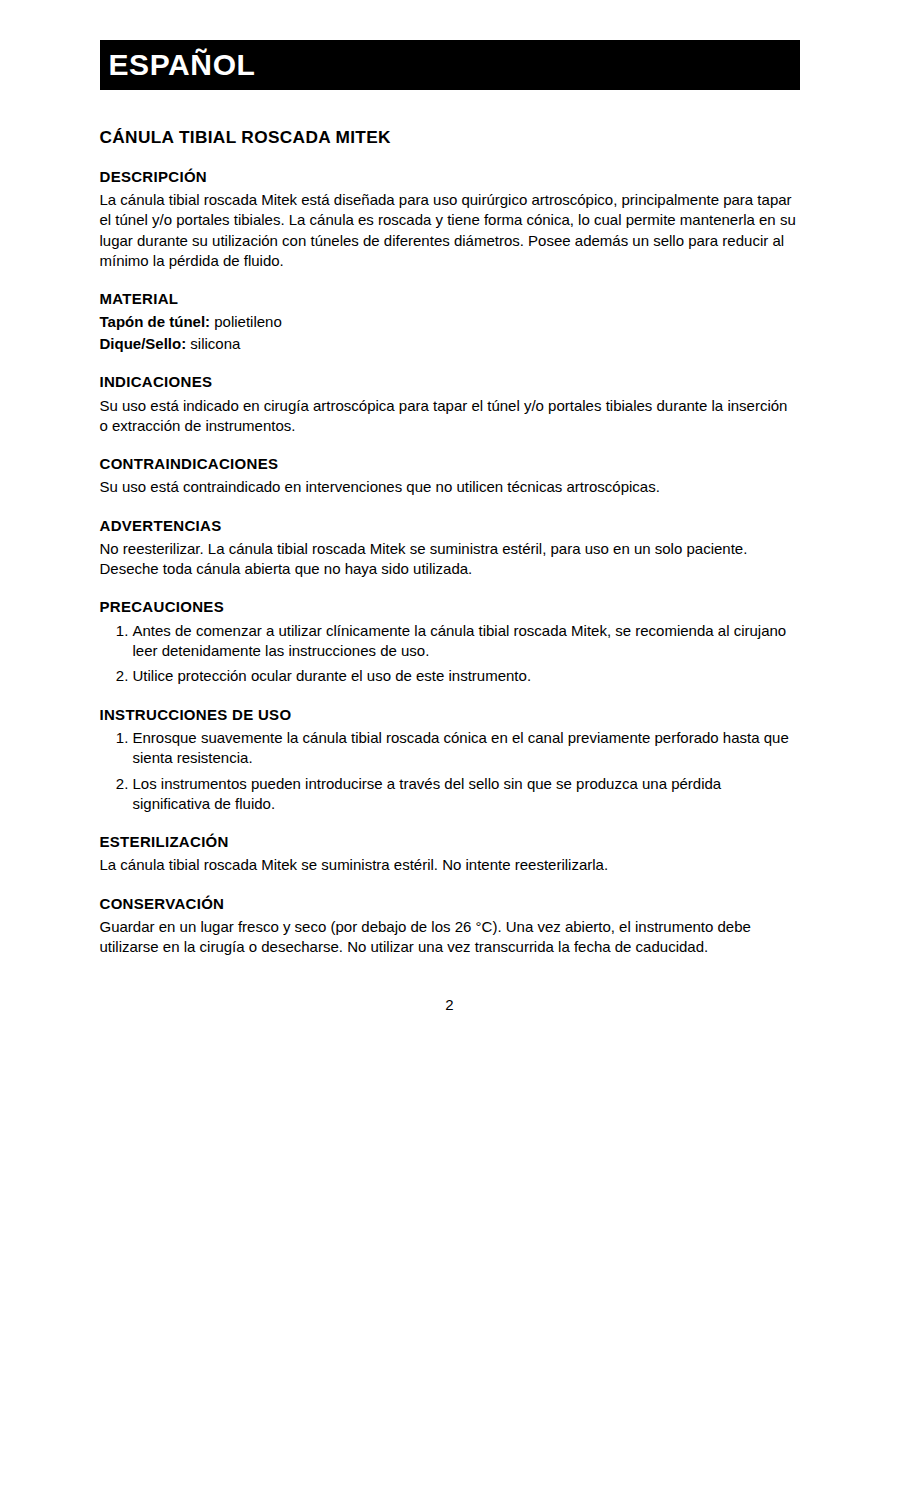ESPAÑOL
CÁNULA TIBIAL ROSCADA MITEK
DESCRIPCIÓN
La cánula tibial roscada Mitek está diseñada para uso quirúrgico artroscópico, principalmente para tapar el túnel y/o portales tibiales. La cánula es roscada y tiene forma cónica, lo cual permite mantenerla en su lugar durante su utilización con túneles de diferentes diámetros. Posee además un sello para reducir al mínimo la pérdida de fluido.
MATERIAL
Tapón de túnel: polietileno
Dique/Sello: silicona
INDICACIONES
Su uso está indicado en cirugía artroscópica para tapar el túnel y/o portales tibiales durante la inserción o extracción de instrumentos.
CONTRAINDICACIONES
Su uso está contraindicado en intervenciones que no utilicen técnicas artroscópicas.
ADVERTENCIAS
No reesterilizar. La cánula tibial roscada Mitek se suministra estéril, para uso en un solo paciente. Deseche toda cánula abierta que no haya sido utilizada.
PRECAUCIONES
Antes de comenzar a utilizar clínicamente la cánula tibial roscada Mitek, se recomienda al cirujano leer detenidamente las instrucciones de uso.
Utilice protección ocular durante el uso de este instrumento.
INSTRUCCIONES DE USO
Enrosque suavemente la cánula tibial roscada cónica en el canal previamente perforado hasta que sienta resistencia.
Los instrumentos pueden introducirse a través del sello sin que se produzca una pérdida significativa de fluido.
ESTERILIZACIÓN
La cánula tibial roscada Mitek se suministra estéril. No intente reesterilizarla.
CONSERVACIÓN
Guardar en un lugar fresco y seco (por debajo de los 26 °C). Una vez abierto, el instrumento debe utilizarse en la cirugía o desecharse. No utilizar una vez transcurrida la fecha de caducidad.
2